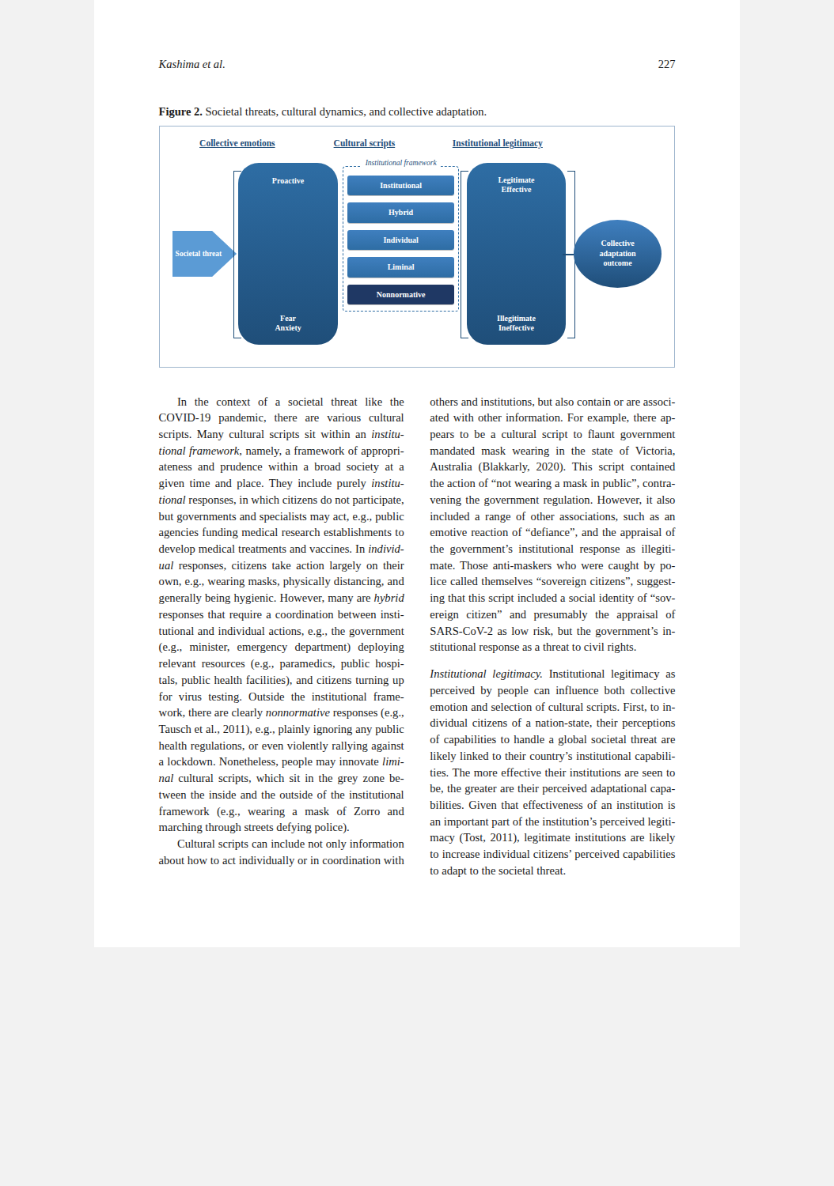Kashima et al. 227
Figure 2. Societal threats, cultural dynamics, and collective adaptation.
Collective emotions Cultural scripts Institutional legitimacy
Societal threat
Proactive
Fear
Anxiety
Institutional framework
Institutional
Hybrid
Individual
Liminal
Nonnormative
Legitimate
Effective
Illegitimate
Ineffective
Collective
adaptation
outcome
In the context of a societal threat like the COVID-19 pandemic, there are various cultural scripts. Many cultural scripts sit within an institutional framework, namely, a framework of appropriateness and prudence within a broad society at a given time and place. They include purely institutional responses, in which citizens do not participate, but governments and specialists may act, e.g., public agencies funding medical research establishments to develop medical treatments and vaccines. In individual responses, citizens take action largely on their own, e.g., wearing masks, physically distancing, and generally being hygienic. However, many are hybrid responses that require a coordination between institutional and individual actions, e.g., the government (e.g., minister, emergency department) deploying relevant resources (e.g., paramedics, public hospitals, public health facilities), and citizens turning up for virus testing. Outside the institutional framework, there are clearly nonnormative responses (e.g., Tausch et al., 2011), e.g., plainly ignoring any public health regulations, or even violently rallying against a lockdown. Nonetheless, people may innovate liminal cultural scripts, which sit in the grey zone between the inside and the outside of the institutional framework (e.g., wearing a mask of Zorro and marching through streets defying police).
Cultural scripts can include not only information about how to act individually or in coordination with others and institutions, but also contain or are associated with other information. For example, there appears to be a cultural script to flaunt government mandated mask wearing in the state of Victoria, Australia (Blakkarly, 2020). This script contained the action of “not wearing a mask in public”, contravening the government regulation. However, it also included a range of other associations, such as an emotive reaction of “defiance”, and the appraisal of the government’s institutional response as illegitimate. Those anti-maskers who were caught by police called themselves “sovereign citizens”, suggesting that this script included a social identity of “sovereign citizen” and presumably the appraisal of SARS-CoV-2 as low risk, but the government’s institutional response as a threat to civil rights.
Institutional legitimacy. Institutional legitimacy as perceived by people can influence both collective emotion and selection of cultural scripts. First, to individual citizens of a nation-state, their perceptions of capabilities to handle a global societal threat are likely linked to their country’s institutional capabilities. The more effective their institutions are seen to be, the greater are their perceived adaptational capabilities. Given that effectiveness of an institution is an important part of the institution’s perceived legitimacy (Tost, 2011), legitimate institutions are likely to increase individual citizens’ perceived capabilities to adapt to the societal threat.